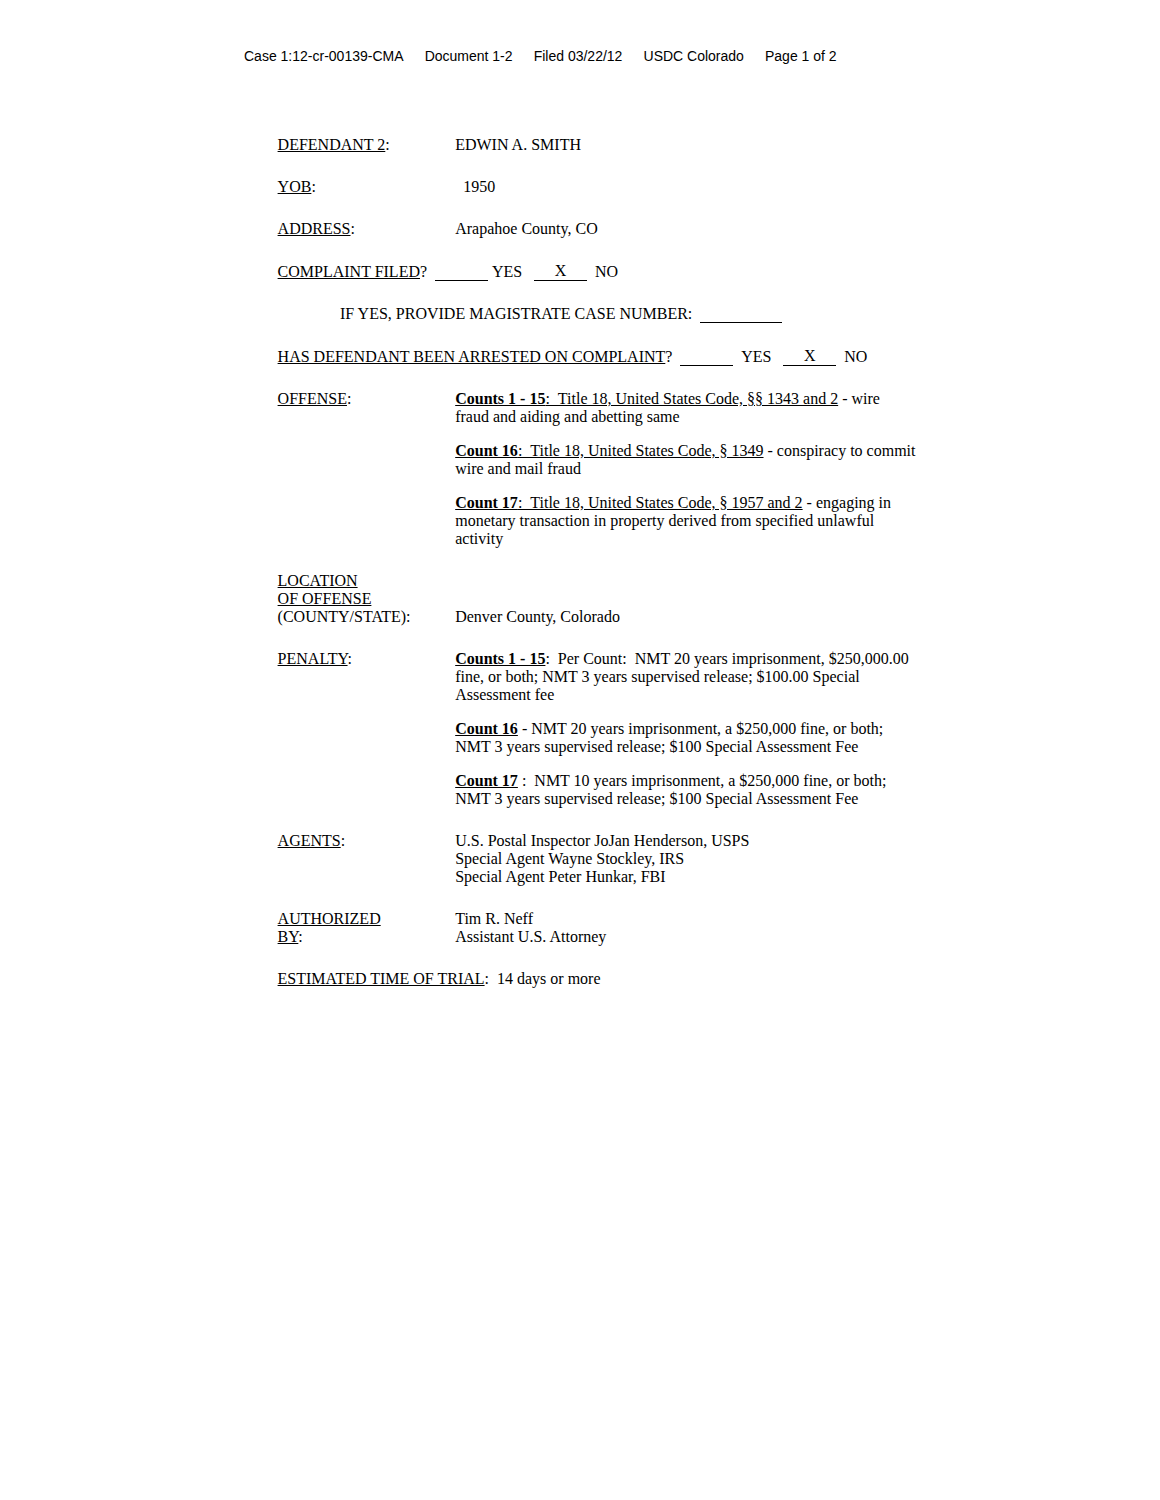Case 1:12-cr-00139-CMA Document 1-2 Filed 03/22/12 USDC Colorado Page 1 of 2
| DEFENDANT 2 : | EDWIN A. SMITH |
| YOB : | 1950 |
| ADDRESS : | Arapahoe County, CO |
COMPLAINT FILED? YES X NO
IF YES, PROVIDE MAGISTRATE CASE NUMBER:
HAS DEFENDANT BEEN ARRESTED ON COMPLAINT? YES X NO
| OFFENSE : | Counts 1 - 15 : Title 18, United States Code, §§ 1343 and 2 - wire fraud and aiding and abetting same Count 16 : Title 18, United States Code, § 1349 - conspiracy to commit wire and mail fraud Count 17 : Title 18, United States Code, § 1957 and 2 - engaging in monetary transaction in property derived from specified unlawful activity |
| LOCATION OF OFFENSE (COUNTY/STATE): | Denver County, Colorado |
| PENALTY : | Counts 1 - 15 : Per Count: NMT 20 years imprisonment, $250,000.00 fine, or both; NMT 3 years supervised release; $100.00 Special Assessment fee Count 16 - NMT 20 years imprisonment, a $250,000 fine, or both; NMT 3 years supervised release; $100 Special Assessment Fee Count 17 : NMT 10 years imprisonment, a $250,000 fine, or both; NMT 3 years supervised release; $100 Special Assessment Fee |
| AGENTS : | U.S. Postal Inspector JoJan Henderson, USPS Special Agent Wayne Stockley, IRS Special Agent Peter Hunkar, FBI |
| AUTHORIZED BY : | Tim R. Neff Assistant U.S. Attorney |
ESTIMATED TIME OF TRIAL: 14 days or more